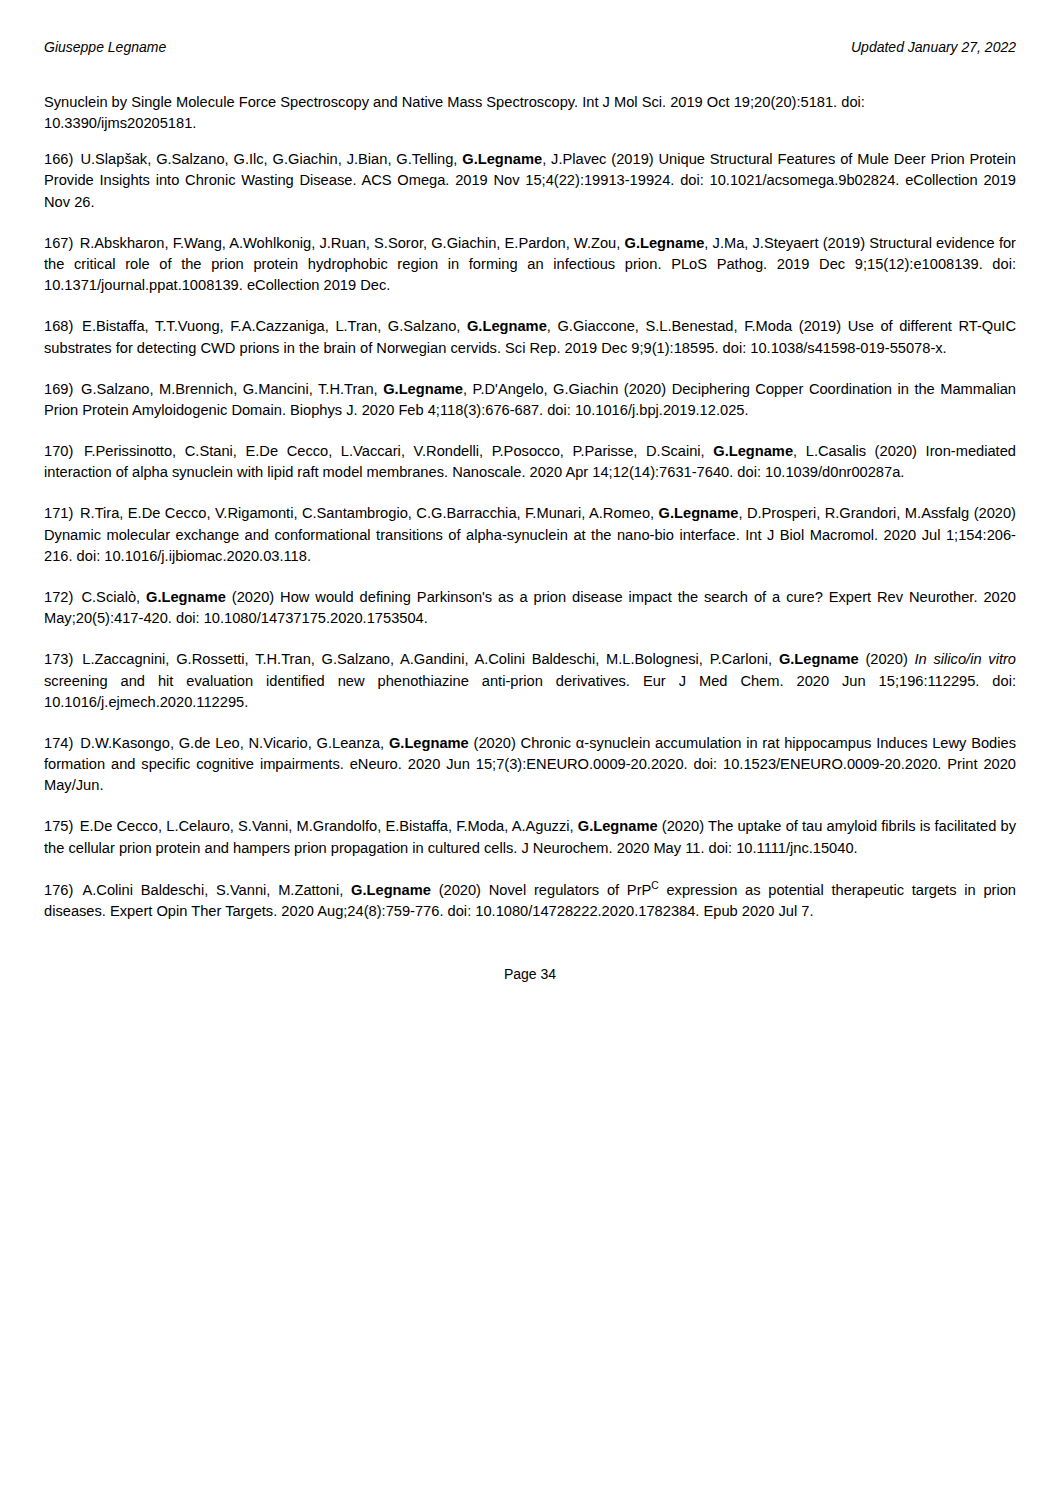Giuseppe Legname Updated January 27, 2022
Synuclein by Single Molecule Force Spectroscopy and Native Mass Spectroscopy. Int J Mol Sci. 2019 Oct 19;20(20):5181. doi: 10.3390/ijms20205181.
166) U.Slapšak, G.Salzano, G.Ilc, G.Giachin, J.Bian, G.Telling, G.Legname, J.Plavec (2019) Unique Structural Features of Mule Deer Prion Protein Provide Insights into Chronic Wasting Disease. ACS Omega. 2019 Nov 15;4(22):19913-19924. doi: 10.1021/acsomega.9b02824. eCollection 2019 Nov 26.
167) R.Abskharon, F.Wang, A.Wohlkonig, J.Ruan, S.Soror, G.Giachin, E.Pardon, W.Zou, G.Legname, J.Ma, J.Steyaert (2019) Structural evidence for the critical role of the prion protein hydrophobic region in forming an infectious prion. PLoS Pathog. 2019 Dec 9;15(12):e1008139. doi: 10.1371/journal.ppat.1008139. eCollection 2019 Dec.
168) E.Bistaffa, T.T.Vuong, F.A.Cazzaniga, L.Tran, G.Salzano, G.Legname, G.Giaccone, S.L.Benestad, F.Moda (2019) Use of different RT-QuIC substrates for detecting CWD prions in the brain of Norwegian cervids. Sci Rep. 2019 Dec 9;9(1):18595. doi: 10.1038/s41598-019-55078-x.
169) G.Salzano, M.Brennich, G.Mancini, T.H.Tran, G.Legname, P.D'Angelo, G.Giachin (2020) Deciphering Copper Coordination in the Mammalian Prion Protein Amyloidogenic Domain. Biophys J. 2020 Feb 4;118(3):676-687. doi: 10.1016/j.bpj.2019.12.025.
170) F.Perissinotto, C.Stani, E.De Cecco, L.Vaccari, V.Rondelli, P.Posocco, P.Parisse, D.Scaini, G.Legname, L.Casalis (2020) Iron-mediated interaction of alpha synuclein with lipid raft model membranes. Nanoscale. 2020 Apr 14;12(14):7631-7640. doi: 10.1039/d0nr00287a.
171) R.Tira, E.De Cecco, V.Rigamonti, C.Santambrogio, C.G.Barracchia, F.Munari, A.Romeo, G.Legname, D.Prosperi, R.Grandori, M.Assfalg (2020) Dynamic molecular exchange and conformational transitions of alpha-synuclein at the nano-bio interface. Int J Biol Macromol. 2020 Jul 1;154:206-216. doi: 10.1016/j.ijbiomac.2020.03.118.
172) C.Scialò, G.Legname (2020) How would defining Parkinson's as a prion disease impact the search of a cure? Expert Rev Neurother. 2020 May;20(5):417-420. doi: 10.1080/14737175.2020.1753504.
173) L.Zaccagnini, G.Rossetti, T.H.Tran, G.Salzano, A.Gandini, A.Colini Baldeschi, M.L.Bolognesi, P.Carloni, G.Legname (2020) In silico/in vitro screening and hit evaluation identified new phenothiazine anti-prion derivatives. Eur J Med Chem. 2020 Jun 15;196:112295. doi: 10.1016/j.ejmech.2020.112295.
174) D.W.Kasongo, G.de Leo, N.Vicario, G.Leanza, G.Legname (2020) Chronic α-synuclein accumulation in rat hippocampus Induces Lewy Bodies formation and specific cognitive impairments. eNeuro. 2020 Jun 15;7(3):ENEURO.0009-20.2020. doi: 10.1523/ENEURO.0009-20.2020. Print 2020 May/Jun.
175) E.De Cecco, L.Celauro, S.Vanni, M.Grandolfo, E.Bistaffa, F.Moda, A.Aguzzi, G.Legname (2020) The uptake of tau amyloid fibrils is facilitated by the cellular prion protein and hampers prion propagation in cultured cells. J Neurochem. 2020 May 11. doi: 10.1111/jnc.15040.
176) A.Colini Baldeschi, S.Vanni, M.Zattoni, G.Legname (2020) Novel regulators of PrPC expression as potential therapeutic targets in prion diseases. Expert Opin Ther Targets. 2020 Aug;24(8):759-776. doi: 10.1080/14728222.2020.1782384. Epub 2020 Jul 7.
Page 34